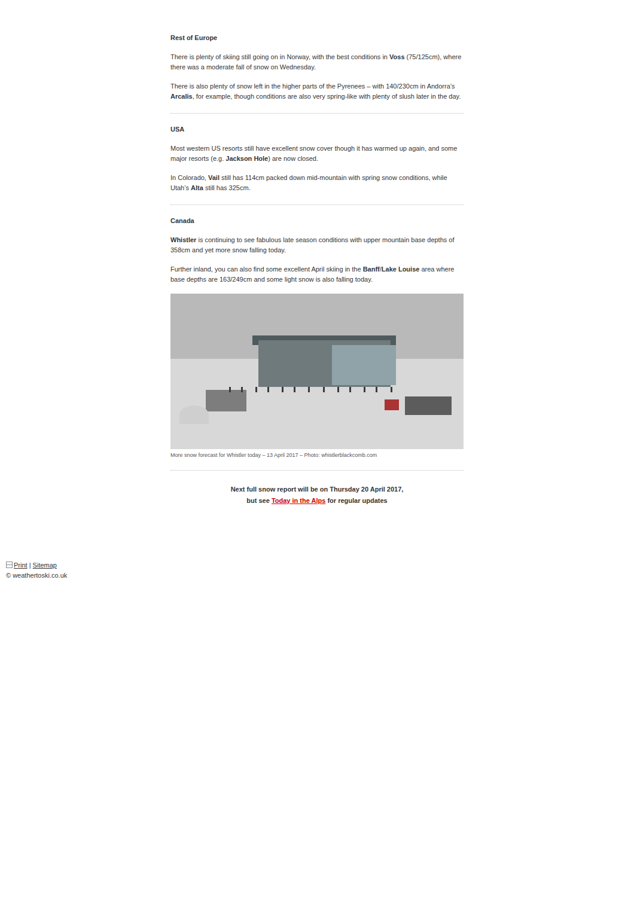Rest of Europe
There is plenty of skiing still going on in Norway, with the best conditions in Voss (75/125cm), where there was a moderate fall of snow on Wednesday.
There is also plenty of snow left in the higher parts of the Pyrenees – with 140/230cm in Andorra’s Arcalis, for example, though conditions are also very spring-like with plenty of slush later in the day.
USA
Most western US resorts still have excellent snow cover though it has warmed up again, and some major resorts (e.g. Jackson Hole) are now closed.
In Colorado, Vail still has 114cm packed down mid-mountain with spring snow conditions, while Utah’s Alta still has 325cm.
Canada
Whistler is continuing to see fabulous late season conditions with upper mountain base depths of 358cm and yet more snow falling today.
Further inland, you can also find some excellent April skiing in the Banff/Lake Louise area where base depths are 163/249cm and some light snow is also falling today.
More snow forecast for Whistler today – 13 April 2017 – Photo: whistlerblackcomb.com
Next full snow report will be on Thursday 20 April 2017,
but see Today in the Alps for regular updates
Print | Sitemap
© weathertoski.co.uk